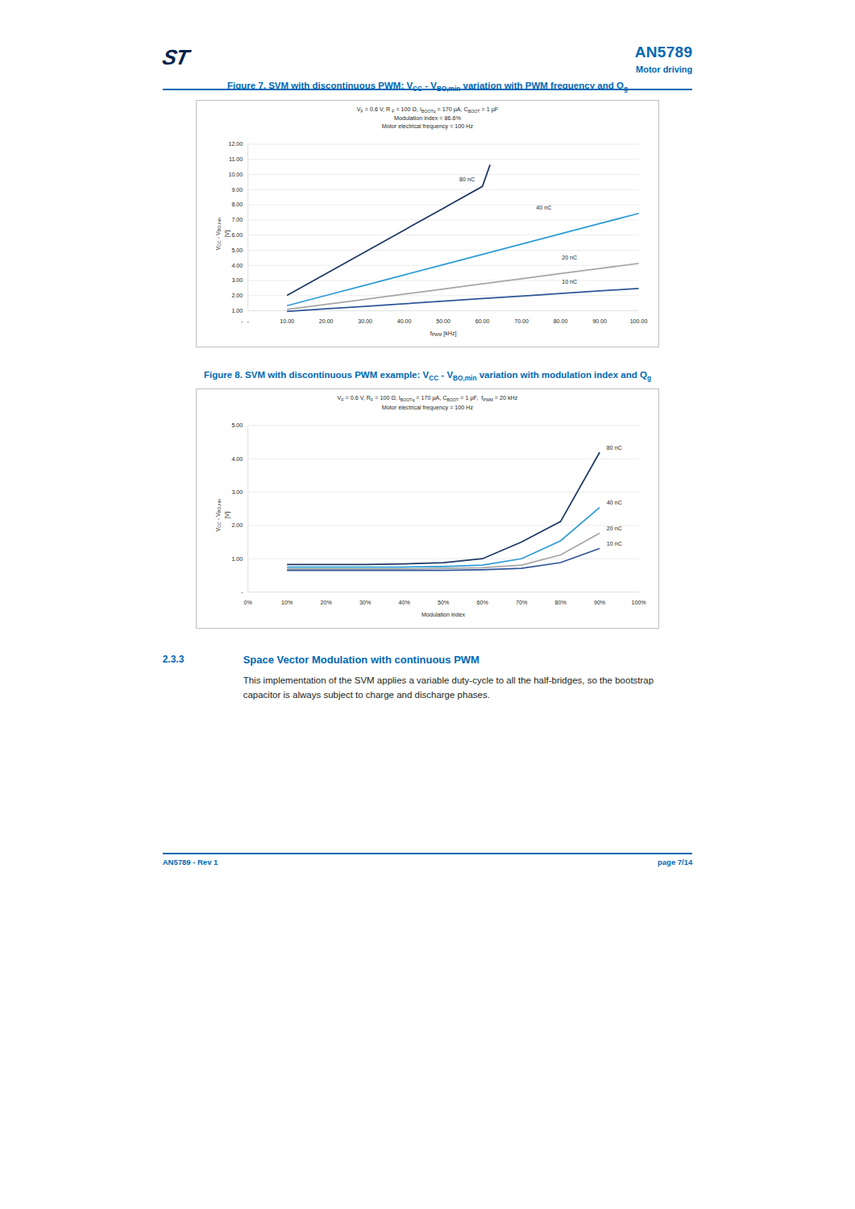ST
AN5789
Motor driving
Figure 7. SVM with discontinuous PWM: VCC - VBO,min variation with PWM frequency and Qg
VF = 0.6 V, R F = 100 Ω, IBOOTq = 170 µA, CBOOT = 1 µF
Modulation index = 86.6%
Motor electrical frequency = 100 Hz
12.00 11.00 10.00 9.00 8.00 7.00 6.00 5.00 4.00 3.00 2.00 1.00 - VCC - VBO,min [V] - 10.00 20.00 30.00 40.00 50.00 60.00 70.00 80.00 90.00 100.00 fPWM [kHz] 80 nC 40 nC 20 nC 10 nC
Figure 8. SVM with discontinuous PWM example: VCC - VBO,min variation with modulation index and Qg
VF = 0.6 V, RF = 100 Ω, IBOOTq = 170 µA, CBOOT = 1 µF, fPWM = 20 kHz
Motor electrical frequency = 100 Hz
5.00 4.00 3.00 2.00 1.00 - VCC - VBO,min [V] 0% 10% 20% 30% 40% 50% 60% 70% 80% 90% 100% Modulation index 80 nC 40 nC 20 nC 10 nC
2.3.3
Space Vector Modulation with continuous PWM
This implementation of the SVM applies a variable duty-cycle to all the half-bridges, so the bootstrap capacitor is always subject to charge and discharge phases.
AN5789 - Rev 1
page 7/14